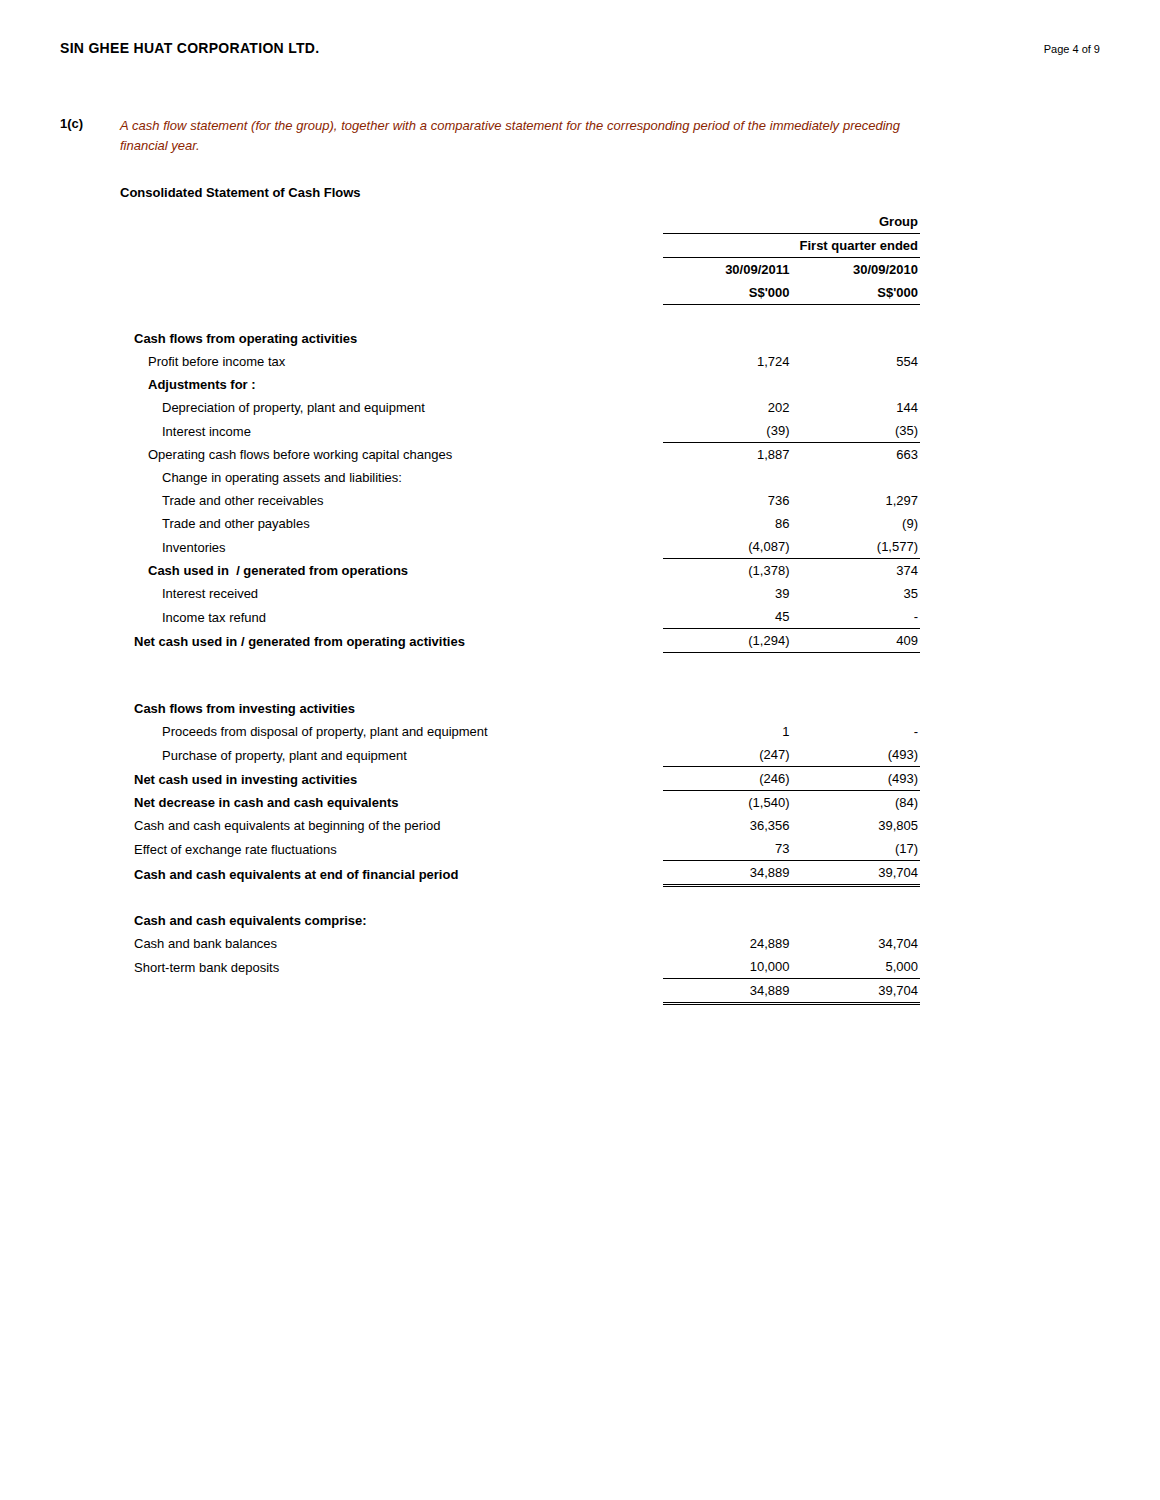SIN GHEE HUAT CORPORATION LTD.
Page 4 of 9
1(c)
A cash flow statement (for the group), together with a comparative statement for the corresponding period of the immediately preceding financial year.
Consolidated Statement of Cash Flows
| | Group |
| | First quarter ended |
| | 30/09/2011 | 30/09/2010 |
| | S$'000 | S$'000 |
| Cash flows from operating activities | | |
| Profit before income tax | 1,724 | 554 |
| Adjustments for : | | |
| Depreciation of property, plant and equipment | 202 | 144 |
| Interest income | (39) | (35) |
| Operating cash flows before working capital changes | 1,887 | 663 |
| Change in operating assets and liabilities: | | |
| Trade and other receivables | 736 | 1,297 |
| Trade and other payables | 86 | (9) |
| Inventories | (4,087) | (1,577) |
| Cash used in / generated from operations | (1,378) | 374 |
| Interest received | 39 | 35 |
| Income tax refund | 45 | - |
| Net cash used in / generated from operating activities | (1,294) | 409 |
| Cash flows from investing activities | | |
| Proceeds from disposal of property, plant and equipment | 1 | - |
| Purchase of property, plant and equipment | (247) | (493) |
| Net cash used in investing activities | (246) | (493) |
| Net decrease in cash and cash equivalents | (1,540) | (84) |
| Cash and cash equivalents at beginning of the period | 36,356 | 39,805 |
| Effect of exchange rate fluctuations | 73 | (17) |
| Cash and cash equivalents at end of financial period | 34,889 | 39,704 |
| Cash and cash equivalents comprise: | | |
| Cash and bank balances | 24,889 | 34,704 |
| Short-term bank deposits | 10,000 | 5,000 |
| | 34,889 | 39,704 |